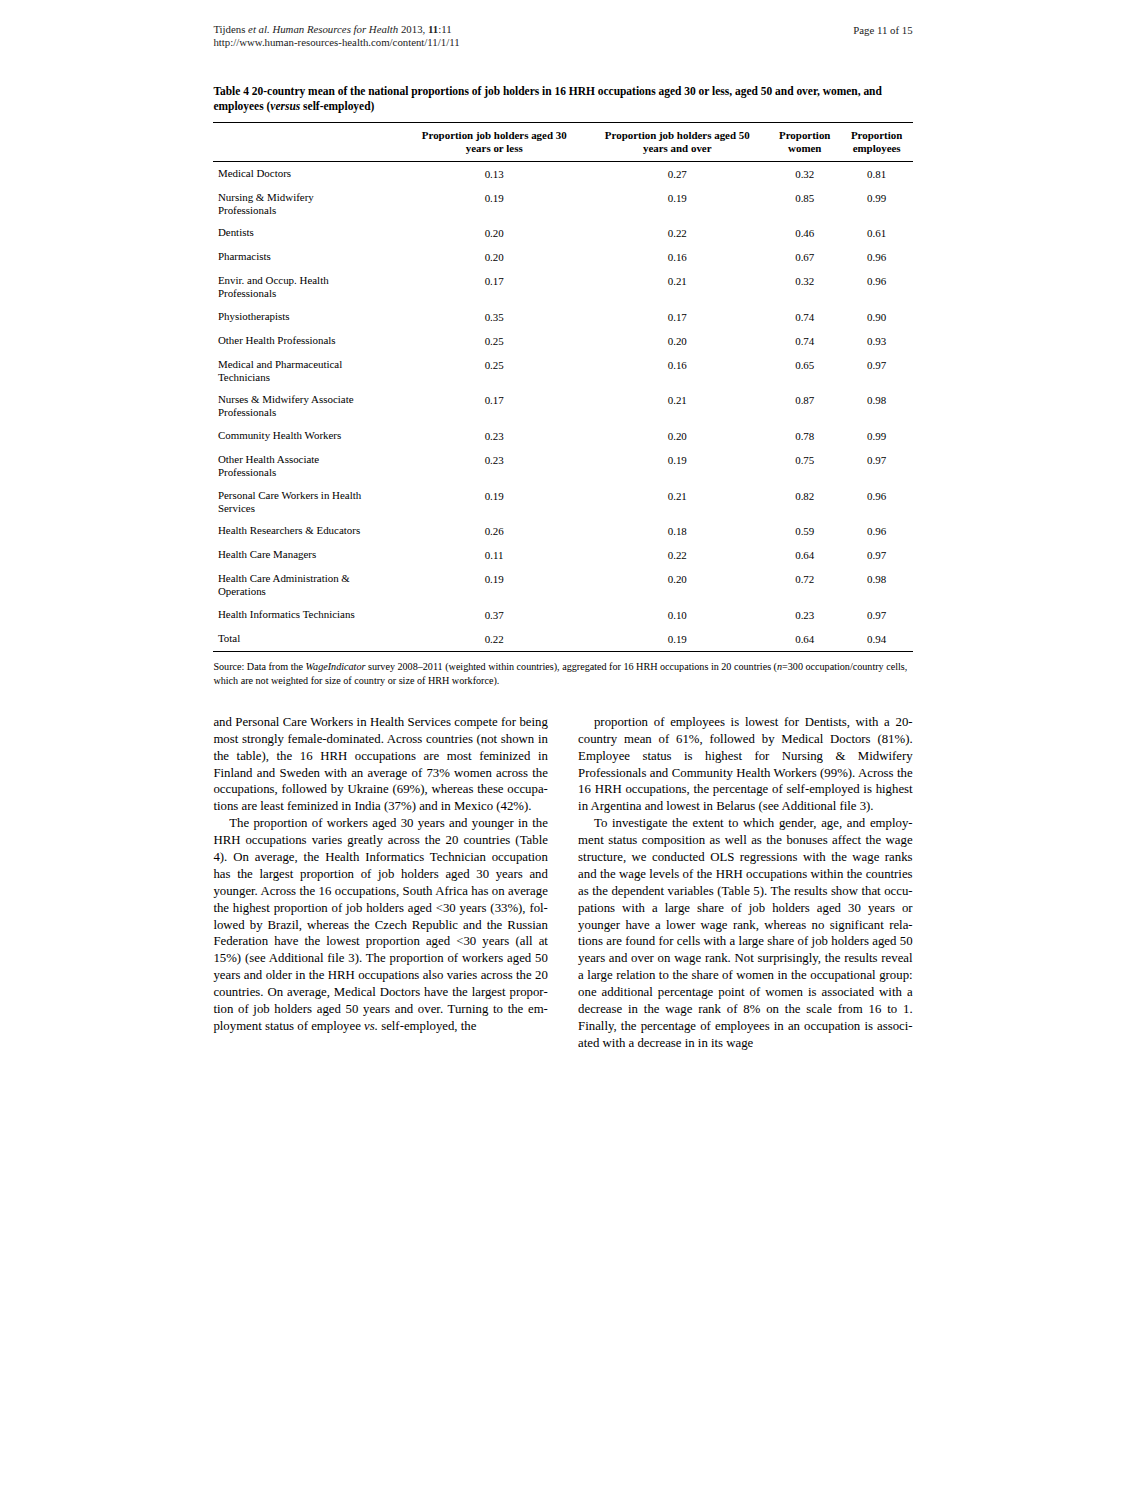Tijdens et al. Human Resources for Health 2013, 11:11 http://www.human-resources-health.com/content/11/1/11
Page 11 of 15
Table 4 20-country mean of the national proportions of job holders in 16 HRH occupations aged 30 or less, aged 50 and over, women, and employees (versus self-employed)
| | Proportion job holders aged 30 years or less | Proportion job holders aged 50 years and over | Proportion women | Proportion employees |
| --- | --- | --- | --- | --- |
| Medical Doctors | 0.13 | 0.27 | 0.32 | 0.81 |
| Nursing & Midwifery Professionals | 0.19 | 0.19 | 0.85 | 0.99 |
| Dentists | 0.20 | 0.22 | 0.46 | 0.61 |
| Pharmacists | 0.20 | 0.16 | 0.67 | 0.96 |
| Envir. and Occup. Health Professionals | 0.17 | 0.21 | 0.32 | 0.96 |
| Physiotherapists | 0.35 | 0.17 | 0.74 | 0.90 |
| Other Health Professionals | 0.25 | 0.20 | 0.74 | 0.93 |
| Medical and Pharmaceutical Technicians | 0.25 | 0.16 | 0.65 | 0.97 |
| Nurses & Midwifery Associate Professionals | 0.17 | 0.21 | 0.87 | 0.98 |
| Community Health Workers | 0.23 | 0.20 | 0.78 | 0.99 |
| Other Health Associate Professionals | 0.23 | 0.19 | 0.75 | 0.97 |
| Personal Care Workers in Health Services | 0.19 | 0.21 | 0.82 | 0.96 |
| Health Researchers & Educators | 0.26 | 0.18 | 0.59 | 0.96 |
| Health Care Managers | 0.11 | 0.22 | 0.64 | 0.97 |
| Health Care Administration & Operations | 0.19 | 0.20 | 0.72 | 0.98 |
| Health Informatics Technicians | 0.37 | 0.10 | 0.23 | 0.97 |
| Total | 0.22 | 0.19 | 0.64 | 0.94 |
Source: Data from the WageIndicator survey 2008–2011 (weighted within countries), aggregated for 16 HRH occupations in 20 countries (n=300 occupation/country cells, which are not weighted for size of country or size of HRH workforce).
and Personal Care Workers in Health Services compete for being most strongly female-dominated. Across countries (not shown in the table), the 16 HRH occupations are most feminized in Finland and Sweden with an average of 73% women across the occupations, followed by Ukraine (69%), whereas these occupations are least feminized in India (37%) and in Mexico (42%).
The proportion of workers aged 30 years and younger in the HRH occupations varies greatly across the 20 countries (Table 4). On average, the Health Informatics Technician occupation has the largest proportion of job holders aged 30 years and younger. Across the 16 occupations, South Africa has on average the highest proportion of job holders aged <30 years (33%), followed by Brazil, whereas the Czech Republic and the Russian Federation have the lowest proportion aged <30 years (all at 15%) (see Additional file 3). The proportion of workers aged 50 years and older in the HRH occupations also varies across the 20 countries. On average, Medical Doctors have the largest proportion of job holders aged 50 years and over. Turning to the employment status of employee vs. self-employed, the
proportion of employees is lowest for Dentists, with a 20-country mean of 61%, followed by Medical Doctors (81%). Employee status is highest for Nursing & Midwifery Professionals and Community Health Workers (99%). Across the 16 HRH occupations, the percentage of self-employed is highest in Argentina and lowest in Belarus (see Additional file 3).
To investigate the extent to which gender, age, and employment status composition as well as the bonuses affect the wage structure, we conducted OLS regressions with the wage ranks and the wage levels of the HRH occupations within the countries as the dependent variables (Table 5). The results show that occupations with a large share of job holders aged 30 years or younger have a lower wage rank, whereas no significant relations are found for cells with a large share of job holders aged 50 years and over on wage rank. Not surprisingly, the results reveal a large relation to the share of women in the occupational group: one additional percentage point of women is associated with a decrease in the wage rank of 8% on the scale from 16 to 1. Finally, the percentage of employees in an occupation is associated with a decrease in in its wage